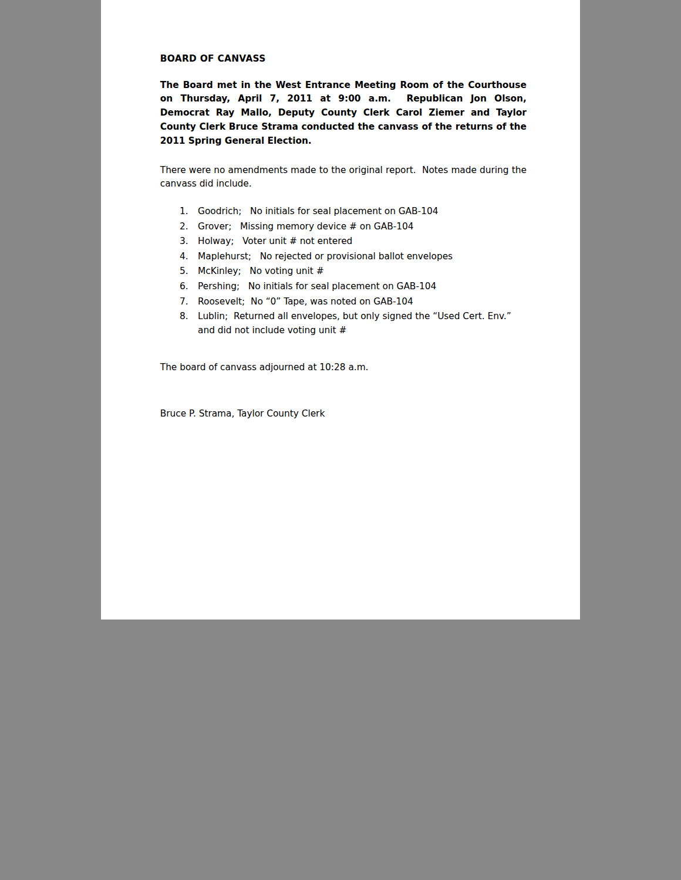BOARD OF CANVASS
The Board met in the West Entrance Meeting Room of the Courthouse on Thursday, April 7, 2011 at 9:00 a.m. Republican Jon Olson, Democrat Ray Mallo, Deputy County Clerk Carol Ziemer and Taylor County Clerk Bruce Strama conducted the canvass of the returns of the 2011 Spring General Election.
There were no amendments made to the original report. Notes made during the canvass did include.
Goodrich; No initials for seal placement on GAB-104
Grover; Missing memory device # on GAB-104
Holway; Voter unit # not entered
Maplehurst; No rejected or provisional ballot envelopes
McKinley; No voting unit #
Pershing; No initials for seal placement on GAB-104
Roosevelt; No “0” Tape, was noted on GAB-104
Lublin; Returned all envelopes, but only signed the “Used Cert. Env.” and did not include voting unit #
The board of canvass adjourned at 10:28 a.m.
Bruce P. Strama, Taylor County Clerk